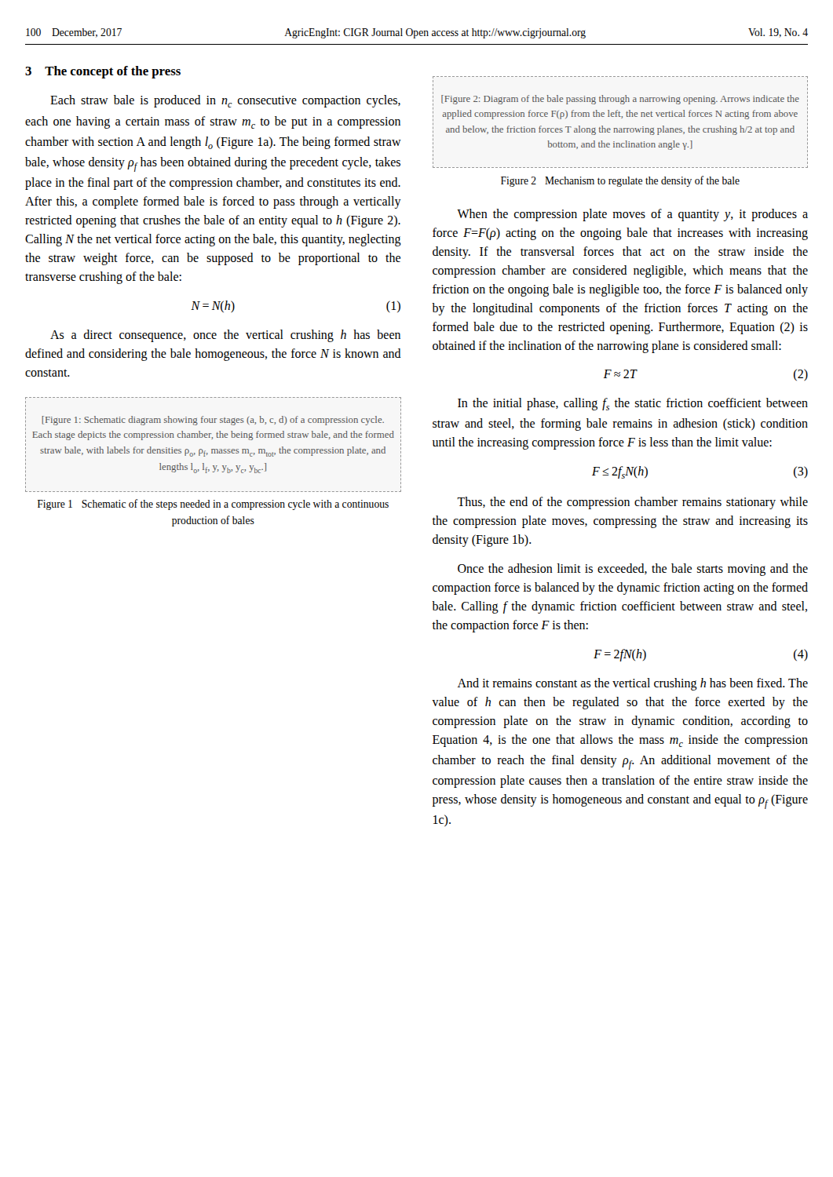100 December, 2017
AgricEngInt: CIGR Journal Open access at http://www.cigrjournal.org
Vol. 19, No. 4
3 The concept of the press
Each straw bale is produced in nc consecutive compaction cycles, each one having a certain mass of straw mc to be put in a compression chamber with section A and length lo (Figure 1a). The being formed straw bale, whose density ρf has been obtained during the precedent cycle, takes place in the final part of the compression chamber, and constitutes its end. After this, a complete formed bale is forced to pass through a vertically restricted opening that crushes the bale of an entity equal to h (Figure 2). Calling N the net vertical force acting on the bale, this quantity, neglecting the straw weight force, can be supposed to be proportional to the transverse crushing of the bale:
N = N(h)(1)
As a direct consequence, once the vertical crushing h has been defined and considering the bale homogeneous, the force N is known and constant.
[Figure 1: Schematic diagram showing four stages (a, b, c, d) of a compression cycle. Each stage depicts the compression chamber, the being formed straw bale, and the formed straw bale, with labels for densities ρo, ρf, masses mc, mtot, the compression plate, and lengths lo, lf, y, yb, yc, ybc.]
Figure 1 Schematic of the steps needed in a compression cycle with a continuous production of bales
[Figure 2: Diagram of the bale passing through a narrowing opening. Arrows indicate the applied compression force F(ρ) from the left, the net vertical forces N acting from above and below, the friction forces T along the narrowing planes, the crushing h/2 at top and bottom, and the inclination angle γ.]
Figure 2 Mechanism to regulate the density of the bale
When the compression plate moves of a quantity y, it produces a force F=F(ρ) acting on the ongoing bale that increases with increasing density. If the transversal forces that act on the straw inside the compression chamber are considered negligible, which means that the friction on the ongoing bale is negligible too, the force F is balanced only by the longitudinal components of the friction forces T acting on the formed bale due to the restricted opening. Furthermore, Equation (2) is obtained if the inclination of the narrowing plane is considered small:
F ≈ 2T(2)
In the initial phase, calling fs the static friction coefficient between straw and steel, the forming bale remains in adhesion (stick) condition until the increasing compression force F is less than the limit value:
F ≤ 2fs N(h)(3)
Thus, the end of the compression chamber remains stationary while the compression plate moves, compressing the straw and increasing its density (Figure 1b).
Once the adhesion limit is exceeded, the bale starts moving and the compaction force is balanced by the dynamic friction acting on the formed bale. Calling f the dynamic friction coefficient between straw and steel, the compaction force F is then:
F = 2fN(h)(4)
And it remains constant as the vertical crushing h has been fixed. The value of h can then be regulated so that the force exerted by the compression plate on the straw in dynamic condition, according to Equation 4, is the one that allows the mass mc inside the compression chamber to reach the final density ρf. An additional movement of the compression plate causes then a translation of the entire straw inside the press, whose density is homogeneous and constant and equal to ρf (Figure 1c).